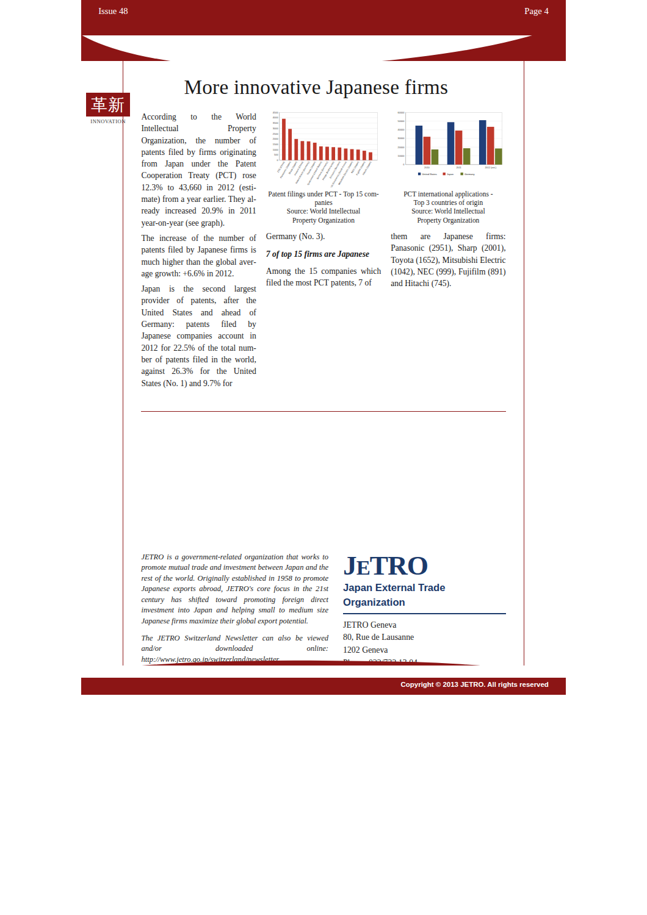Issue 48
Page 4
革新
INNOVATION
More innovative Japanese firms
According to the World Intellectual Property Organization, the number of patents filed by firms originating from Japan under the Patent Cooperation Treaty (PCT) rose 12.3% to 43,660 in 2012 (estimate) from a year earlier. They already increased 20.9% in 2011 year-on-year (see graph).
The increase of the number of patents filed by Japanese firms is much higher than the global average growth: +6.6% in 2012.
Japan is the second largest provider of patents, after the United States and ahead of Germany: patents filed by Japanese companies account in 2012 for 22.5% of the total number of patents filed in the world, against 26.3% for the United States (No. 1) and 9.7% for
4500 4000 3500 3000 2500 2000 1500 1000 500 0 ZTE (China) Panasonic (Japan) Sharp (Japan) Huawei (China) Robert Bosch (Germany) Toyota (Japan) Qualcomm (United States) Siemens (Germany) Philips (Netherlands) Ericsson (Sweden) LG Electronics (South Korea) Mitsubishi Electric (Japan) NEC (Japan) Fujifilm (Japan) Hitachi (Japan)
Patent filings under PCT - Top 15 companies
Source: World Intellectual
Property Organization
Germany (No. 3).
7 of top 15 firms are Japanese
Among the 15 companies which filed the most PCT patents, 7 of
60000 50000 40000 30000 20000 10000 0 2010 2011 2012 (est.) United States Japan Germany
PCT international applications -
Top 3 countries of origin
Source: World Intellectual
Property Organization
them are Japanese firms: Panasonic (2951), Sharp (2001), Toyota (1652), Mitsubishi Electric (1042), NEC (999), Fujifilm (891) and Hitachi (745).
JETRO is a government-related organization that works to promote mutual trade and investment between Japan and the rest of the world. Originally established in 1958 to promote Japanese exports abroad, JETRO's core focus in the 21st century has shifted toward promoting foreign direct investment into Japan and helping small to medium size Japanese firms maximize their global export potential.
The JETRO Switzerland Newsletter can also be viewed and/or downloaded online: http://www.jetro.go.jp/switzerland/newsletter
JETRO
Japan External Trade Organization
JETRO Geneva
80, Rue de Lausanne
1202 Geneva
Phone: 022/732 13 04
Fax: 022/732 07 72
E-mail: SWG@jetro.go.jp
Copyright © 2013 JETRO. All rights reserved